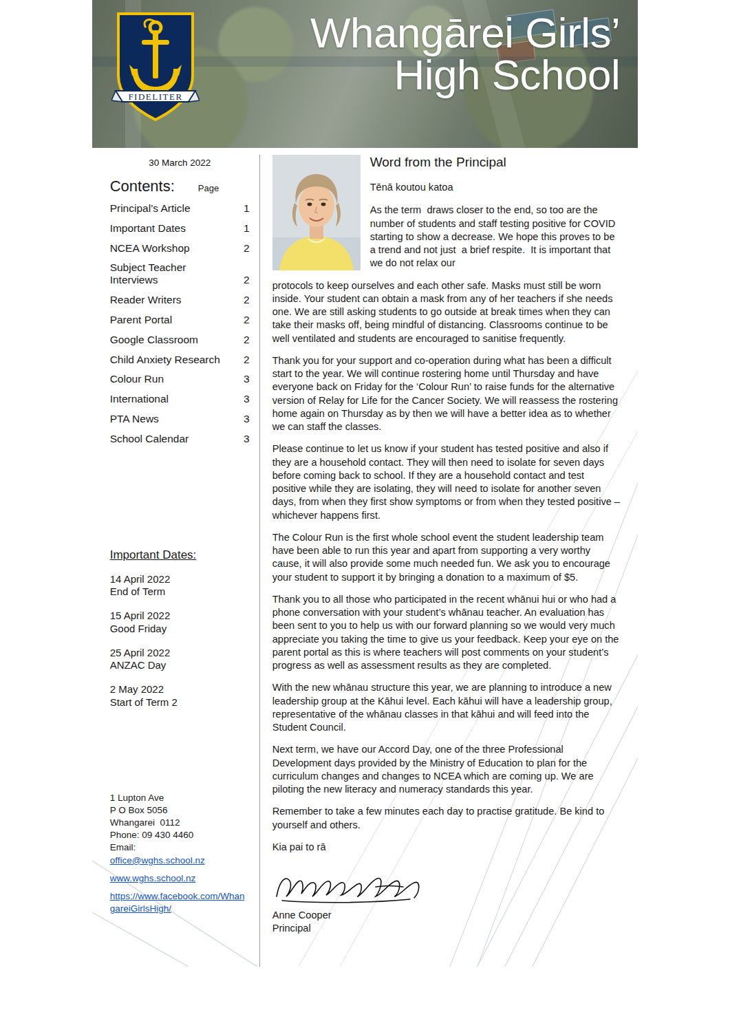FIDELITER
Whangārei Girls’
High School
30 March 2022
Contents: Page
Principal’s Article 1
Important Dates 1
NCEA Workshop 2
Subject Teacher
Interviews 2
Reader Writers 2
Parent Portal 2
Google Classroom 2
Child Anxiety Research 2
Colour Run 3
International 3
PTA News 3
School Calendar 3
Important Dates:
14 April 2022
End of Term
15 April 2022
Good Friday
25 April 2022
ANZAC Day
2 May 2022
Start of Term 2
1 Lupton Ave
P O Box 5056
Whangarei 0112
Phone: 09 430 4460
Email:
office@wghs.school.nz
www.wghs.school.nz
https://www.facebook.com/WhangareiGirlsHigh/
Word from the Principal
Tēnā koutou katoa
As the term draws closer to the end, so too are the number of students and staff testing positive for COVID starting to show a decrease. We hope this proves to be a trend and not just a brief respite. It is important that we do not relax our
protocols to keep ourselves and each other safe. Masks must still be worn inside. Your student can obtain a mask from any of her teachers if she needs one. We are still asking students to go outside at break times when they can take their masks off, being mindful of distancing. Classrooms continue to be well ventilated and students are encouraged to sanitise frequently.
Thank you for your support and co-operation during what has been a difficult start to the year. We will continue rostering home until Thursday and have everyone back on Friday for the ‘Colour Run’ to raise funds for the alternative version of Relay for Life for the Cancer Society. We will reassess the rostering home again on Thursday as by then we will have a better idea as to whether we can staff the classes.
Please continue to let us know if your student has tested positive and also if they are a household contact. They will then need to isolate for seven days before coming back to school. If they are a household contact and test positive while they are isolating, they will need to isolate for another seven days, from when they first show symptoms or from when they tested positive – whichever happens first.
The Colour Run is the first whole school event the student leadership team have been able to run this year and apart from supporting a very worthy cause, it will also provide some much needed fun. We ask you to encourage your student to support it by bringing a donation to a maximum of $5.
Thank you to all those who participated in the recent whānui hui or who had a phone conversation with your student’s whānau teacher. An evaluation has been sent to you to help us with our forward planning so we would very much appreciate you taking the time to give us your feedback. Keep your eye on the parent portal as this is where teachers will post comments on your student’s progress as well as assessment results as they are completed.
With the new whānau structure this year, we are planning to introduce a new leadership group at the Kāhui level. Each kāhui will have a leadership group, representative of the whānau classes in that kāhui and will feed into the Student Council.
Next term, we have our Accord Day, one of the three Professional Development days provided by the Ministry of Education to plan for the curriculum changes and changes to NCEA which are coming up. We are piloting the new literacy and numeracy standards this year.
Remember to take a few minutes each day to practise gratitude. Be kind to yourself and others.
Kia pai to rā
Anne Cooper
Principal